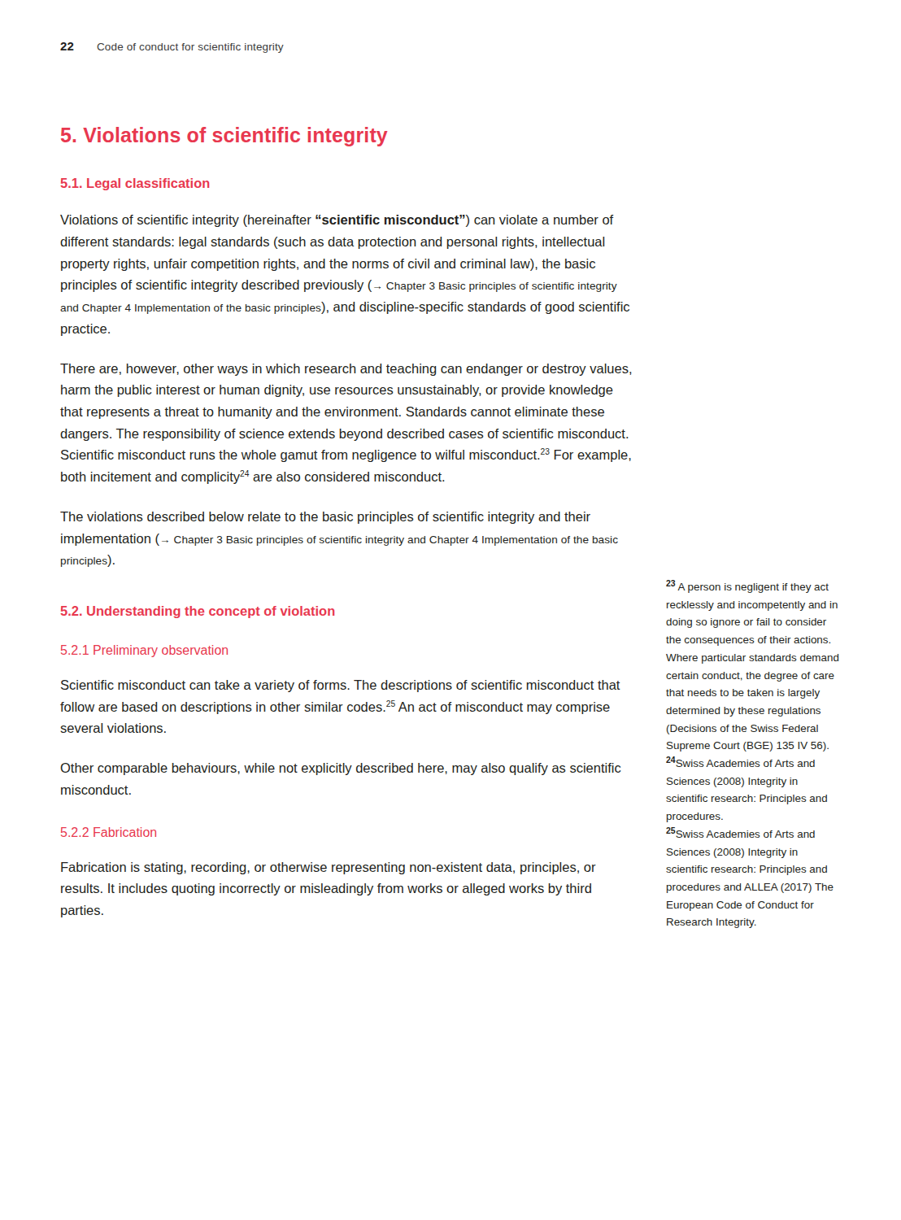22 Code of conduct for scientific integrity
5. Violations of scientific integrity
5.1. Legal classification
Violations of scientific integrity (hereinafter “scientific misconduct”) can violate a number of different standards: legal standards (such as data protection and personal rights, intellectual property rights, unfair competition rights, and the norms of civil and criminal law), the basic principles of scientific integrity described previously (→ Chapter 3 Basic principles of scientific integrity and Chapter 4 Implementation of the basic principles), and discipline-specific standards of good scientific practice.
There are, however, other ways in which research and teaching can endanger or destroy values, harm the public interest or human dignity, use resources unsustainably, or provide knowledge that represents a threat to humanity and the environment. Standards cannot eliminate these dangers. The responsibility of science extends beyond described cases of scientific misconduct. Scientific misconduct runs the whole gamut from negligence to wilful misconduct.23 For example, both incitement and complicity24 are also considered misconduct.
The violations described below relate to the basic principles of scientific integrity and their implementation (→ Chapter 3 Basic principles of scientific integrity and Chapter 4 Implementation of the basic principles).
5.2. Understanding the concept of violation
5.2.1 Preliminary observation
Scientific misconduct can take a variety of forms. The descriptions of scientific misconduct that follow are based on descriptions in other similar codes.25 An act of misconduct may comprise several violations.
Other comparable behaviours, while not explicitly described here, may also qualify as scientific misconduct.
5.2.2 Fabrication
Fabrication is stating, recording, or otherwise representing non-existent data, principles, or results. It includes quoting incorrectly or misleadingly from works or alleged works by third parties.
23 A person is negligent if they act recklessly and incompetently and in doing so ignore or fail to consider the consequences of their actions. Where particular standards demand certain conduct, the degree of care that needs to be taken is largely determined by these regulations (Decisions of the Swiss Federal Supreme Court (BGE) 135 IV 56).
24Swiss Academies of Arts and Sciences (2008) Integrity in scientific research: Principles and procedures.
25Swiss Academies of Arts and Sciences (2008) Integrity in scientific research: Principles and procedures and ALLEA (2017) The European Code of Conduct for Research Integrity.